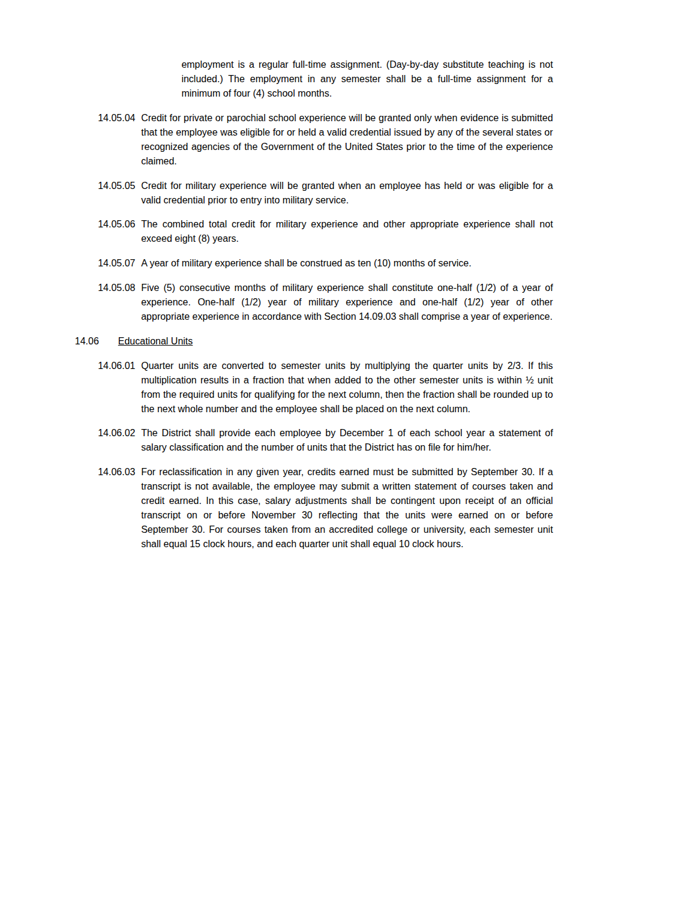employment is a regular full-time assignment. (Day-by-day substitute teaching is not included.) The employment in any semester shall be a full-time assignment for a minimum of four (4) school months.
14.05.04
Credit for private or parochial school experience will be granted only when evidence is submitted that the employee was eligible for or held a valid credential issued by any of the several states or recognized agencies of the Government of the United States prior to the time of the experience claimed.
14.05.05
Credit for military experience will be granted when an employee has held or was eligible for a valid credential prior to entry into military service.
14.05.06
The combined total credit for military experience and other appropriate experience shall not exceed eight (8) years.
14.05.07
A year of military experience shall be construed as ten (10) months of service.
14.05.08
Five (5) consecutive months of military experience shall constitute one-half (1/2) of a year of experience. One-half (1/2) year of military experience and one-half (1/2) year of other appropriate experience in accordance with Section 14.09.03 shall comprise a year of experience.
14.06
Educational Units
14.06.01
Quarter units are converted to semester units by multiplying the quarter units by 2/3. If this multiplication results in a fraction that when added to the other semester units is within ½ unit from the required units for qualifying for the next column, then the fraction shall be rounded up to the next whole number and the employee shall be placed on the next column.
14.06.02
The District shall provide each employee by December 1 of each school year a statement of salary classification and the number of units that the District has on file for him/her.
14.06.03
For reclassification in any given year, credits earned must be submitted by September 30. If a transcript is not available, the employee may submit a written statement of courses taken and credit earned. In this case, salary adjustments shall be contingent upon receipt of an official transcript on or before November 30 reflecting that the units were earned on or before September 30. For courses taken from an accredited college or university, each semester unit shall equal 15 clock hours, and each quarter unit shall equal 10 clock hours.